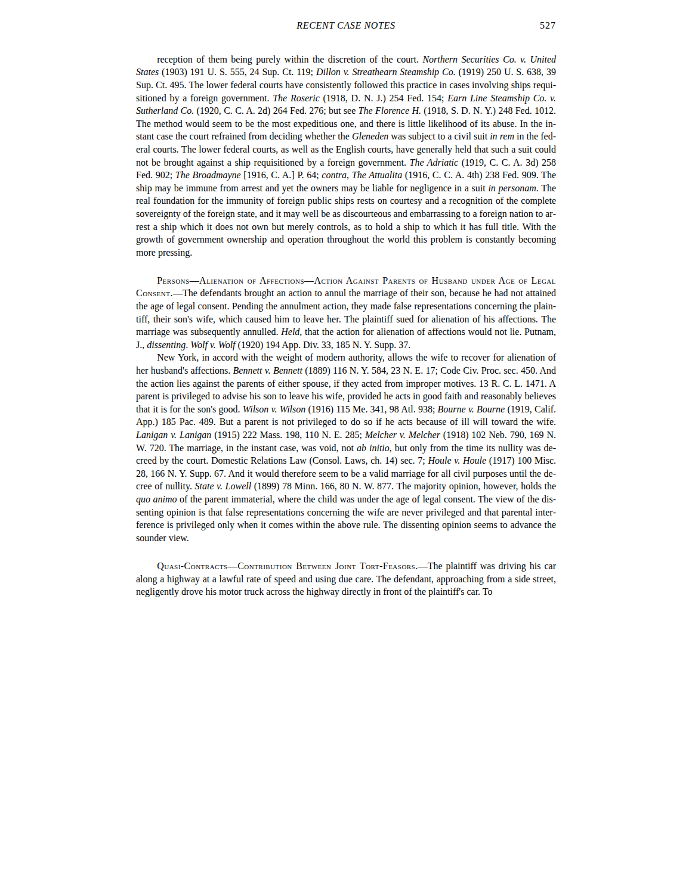RECENT CASE NOTES 527
reception of them being purely within the discretion of the court. Northern Securities Co. v. United States (1903) 191 U. S. 555, 24 Sup. Ct. 119; Dillon v. Streathearn Steamship Co. (1919) 250 U. S. 638, 39 Sup. Ct. 495. The lower federal courts have consistently followed this practice in cases involving ships requisitioned by a foreign government. The Roseric (1918, D. N. J.) 254 Fed. 154; Earn Line Steamship Co. v. Sutherland Co. (1920, C. C. A. 2d) 264 Fed. 276; but see The Florence H. (1918, S. D. N. Y.) 248 Fed. 1012. The method would seem to be the most expeditious one, and there is little likelihood of its abuse. In the instant case the court refrained from deciding whether the Gleneden was subject to a civil suit in rem in the federal courts. The lower federal courts, as well as the English courts, have generally held that such a suit could not be brought against a ship requisitioned by a foreign government. The Adriatic (1919, C. C. A. 3d) 258 Fed. 902; The Broadmayne [1916, C. A.] P. 64; contra, The Attualita (1916, C. C. A. 4th) 238 Fed. 909. The ship may be immune from arrest and yet the owners may be liable for negligence in a suit in personam. The real foundation for the immunity of foreign public ships rests on courtesy and a recognition of the complete sovereignty of the foreign state, and it may well be as discourteous and embarrassing to a foreign nation to arrest a ship which it does not own but merely controls, as to hold a ship to which it has full title. With the growth of government ownership and operation throughout the world this problem is constantly becoming more pressing.
Persons—Alienation of Affections—Action Against Parents of Husband under Age of Legal Consent.—The defendants brought an action to annul the marriage of their son, because he had not attained the age of legal consent. Pending the annulment action, they made false representations concerning the plaintiff, their son's wife, which caused him to leave her. The plaintiff sued for alienation of his affections. The marriage was subsequently annulled. Held, that the action for alienation of affections would not lie. Putnam, J., dissenting. Wolf v. Wolf (1920) 194 App. Div. 33, 185 N. Y. Supp. 37.
New York, in accord with the weight of modern authority, allows the wife to recover for alienation of her husband's affections. Bennett v. Bennett (1889) 116 N. Y. 584, 23 N. E. 17; Code Civ. Proc. sec. 450. And the action lies against the parents of either spouse, if they acted from improper motives. 13 R. C. L. 1471. A parent is privileged to advise his son to leave his wife, provided he acts in good faith and reasonably believes that it is for the son's good. Wilson v. Wilson (1916) 115 Me. 341, 98 Atl. 938; Bourne v. Bourne (1919, Calif. App.) 185 Pac. 489. But a parent is not privileged to do so if he acts because of ill will toward the wife. Lanigan v. Lanigan (1915) 222 Mass. 198, 110 N. E. 285; Melcher v. Melcher (1918) 102 Neb. 790, 169 N. W. 720. The marriage, in the instant case, was void, not ab initio, but only from the time its nullity was decreed by the court. Domestic Relations Law (Consol. Laws, ch. 14) sec. 7; Houle v. Houle (1917) 100 Misc. 28, 166 N. Y. Supp. 67. And it would therefore seem to be a valid marriage for all civil purposes until the decree of nullity. State v. Lowell (1899) 78 Minn. 166, 80 N. W. 877. The majority opinion, however, holds the quo animo of the parent immaterial, where the child was under the age of legal consent. The view of the dissenting opinion is that false representations concerning the wife are never privileged and that parental interference is privileged only when it comes within the above rule. The dissenting opinion seems to advance the sounder view.
Quasi-Contracts—Contribution Between Joint Tort-Feasors.—The plaintiff was driving his car along a highway at a lawful rate of speed and using due care. The defendant, approaching from a side street, negligently drove his motor truck across the highway directly in front of the plaintiff's car. To